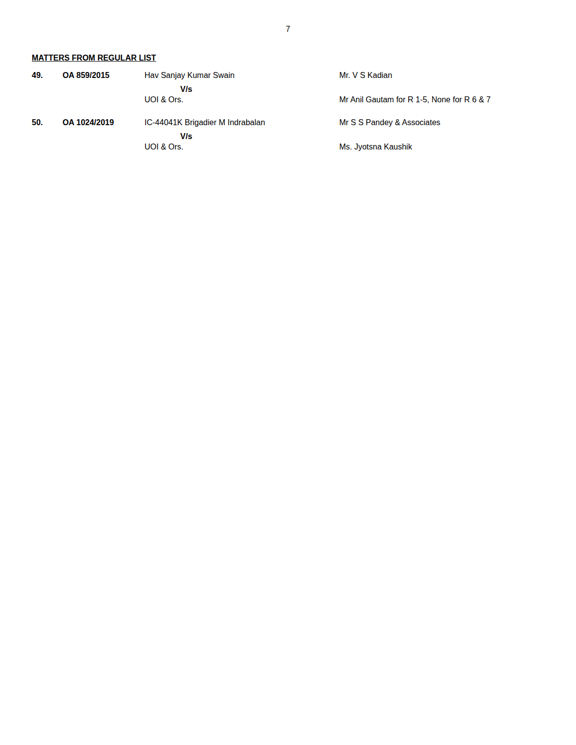7
MATTERS FROM REGULAR LIST
| 49. | OA 859/2015 | Hav Sanjay Kumar Swain | Mr. V S Kadian |
| | | V/s UOI & Ors. | Mr Anil Gautam for R 1-5, None for R 6 & 7 |
| 50. | OA 1024/2019 | IC-44041K Brigadier M Indrabalan | Mr S S Pandey & Associates |
| | | V/s UOI & Ors. | Ms. Jyotsna Kaushik |